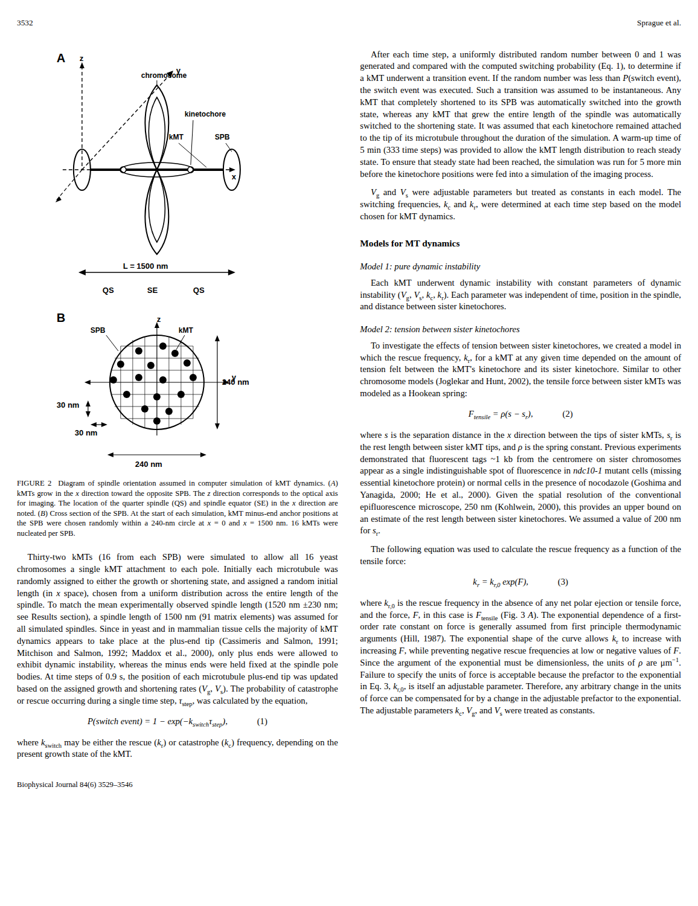3532 Sprague et al.
A z y x chromosome kinetochore kMT SPB L = 1500 nm QS SE QS B z y SPB kMT 240 nm 30 nm 30 nm 240 nm
FIGURE 2 Diagram of spindle orientation assumed in computer simulation of kMT dynamics. (A) kMTs grow in the x direction toward the opposite SPB. The z direction corresponds to the optical axis for imaging. The location of the quarter spindle (QS) and spindle equator (SE) in the x direction are noted. (B) Cross section of the SPB. At the start of each simulation, kMT minus-end anchor positions at the SPB were chosen randomly within a 240-nm circle at x = 0 and x = 1500 nm. 16 kMTs were nucleated per SPB.
Thirty-two kMTs (16 from each SPB) were simulated to allow all 16 yeast chromosomes a single kMT attachment to each pole. Initially each microtubule was randomly assigned to either the growth or shortening state, and assigned a random initial length (in x space), chosen from a uniform distribution across the entire length of the spindle. To match the mean experimentally observed spindle length (1520 nm ±230 nm; see Results section), a spindle length of 1500 nm (91 matrix elements) was assumed for all simulated spindles. Since in yeast and in mammalian tissue cells the majority of kMT dynamics appears to take place at the plus-end tip (Cassimeris and Salmon, 1991; Mitchison and Salmon, 1992; Maddox et al., 2000), only plus ends were allowed to exhibit dynamic instability, whereas the minus ends were held fixed at the spindle pole bodies. At time steps of 0.9 s, the position of each microtubule plus-end tip was updated based on the assigned growth and shortening rates (Vg, Vs). The probability of catastrophe or rescue occurring during a single time step, τstep, was calculated by the equation,
P(switch event) = 1 − exp(−kswitchτstep), (1)
where kswitch may be either the rescue (kr) or catastrophe (kc) frequency, depending on the present growth state of the kMT.
Biophysical Journal 84(6) 3529–3546
After each time step, a uniformly distributed random number between 0 and 1 was generated and compared with the computed switching probability (Eq. 1), to determine if a kMT underwent a transition event. If the random number was less than P(switch event), the switch event was executed. Such a transition was assumed to be instantaneous. Any kMT that completely shortened to its SPB was automatically switched into the growth state, whereas any kMT that grew the entire length of the spindle was automatically switched to the shortening state. It was assumed that each kinetochore remained attached to the tip of its microtubule throughout the duration of the simulation. A warm-up time of 5 min (333 time steps) was provided to allow the kMT length distribution to reach steady state. To ensure that steady state had been reached, the simulation was run for 5 more min before the kinetochore positions were fed into a simulation of the imaging process.
Vg and Vs were adjustable parameters but treated as constants in each model. The switching frequencies, kc and kr, were determined at each time step based on the model chosen for kMT dynamics.
Models for MT dynamics
Model 1: pure dynamic instability
Each kMT underwent dynamic instability with constant parameters of dynamic instability (Vg, Vs, kc, kr). Each parameter was independent of time, position in the spindle, and distance between sister kinetochores.
Model 2: tension between sister kinetochores
To investigate the effects of tension between sister kinetochores, we created a model in which the rescue frequency, kr, for a kMT at any given time depended on the amount of tension felt between the kMT's kinetochore and its sister kinetochore. Similar to other chromosome models (Joglekar and Hunt, 2002), the tensile force between sister kMTs was modeled as a Hookean spring:
Ftensile = ρ(s − sr), (2)
where s is the separation distance in the x direction between the tips of sister kMTs, sr is the rest length between sister kMT tips, and ρ is the spring constant. Previous experiments demonstrated that fluorescent tags ~1 kb from the centromere on sister chromosomes appear as a single indistinguishable spot of fluorescence in ndc10-1 mutant cells (missing essential kinetochore protein) or normal cells in the presence of nocodazole (Goshima and Yanagida, 2000; He et al., 2000). Given the spatial resolution of the conventional epifluorescence microscope, 250 nm (Kohlwein, 2000), this provides an upper bound on an estimate of the rest length between sister kinetochores. We assumed a value of 200 nm for sr.
The following equation was used to calculate the rescue frequency as a function of the tensile force:
kr = kr,0 exp(F), (3)
where kr,0 is the rescue frequency in the absence of any net polar ejection or tensile force, and the force, F, in this case is Ftensile (Fig. 3 A). The exponential dependence of a first-order rate constant on force is generally assumed from first principle thermodynamic arguments (Hill, 1987). The exponential shape of the curve allows kr to increase with increasing F, while preventing negative rescue frequencies at low or negative values of F. Since the argument of the exponential must be dimensionless, the units of ρ are μm−1. Failure to specify the units of force is acceptable because the prefactor to the exponential in Eq. 3, kr,0, is itself an adjustable parameter. Therefore, any arbitrary change in the units of force can be compensated for by a change in the adjustable prefactor to the exponential. The adjustable parameters kc, Vg, and Vs were treated as constants.